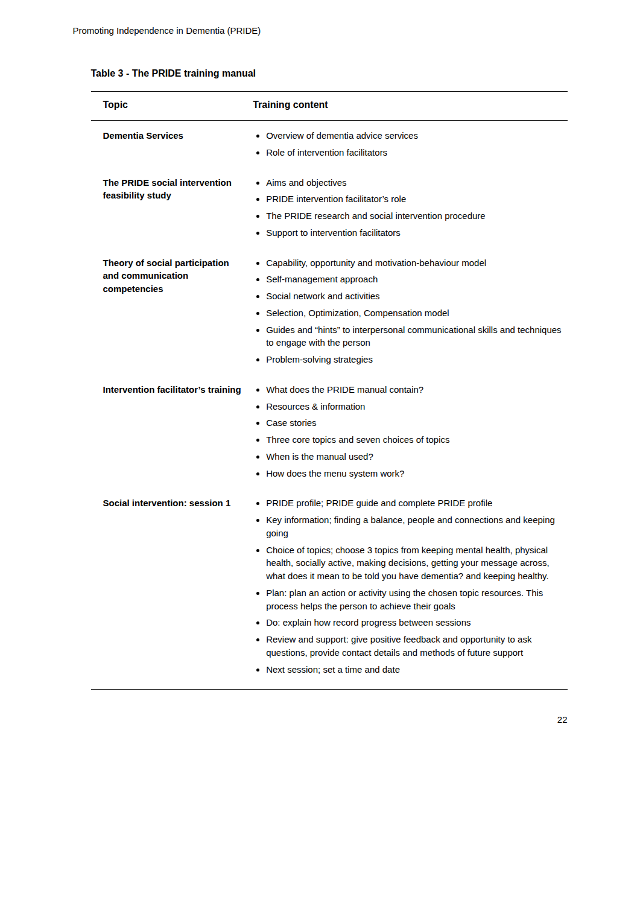Promoting Independence in Dementia (PRIDE)
Table 3 - The PRIDE training manual
| Topic | Training content |
| --- | --- |
| Dementia Services | Overview of dementia advice services Role of intervention facilitators |
| The PRIDE social intervention feasibility study | Aims and objectives PRIDE intervention facilitator’s role The PRIDE research and social intervention procedure Support to intervention facilitators |
| Theory of social participation and communication competencies | Capability, opportunity and motivation-behaviour model Self-management approach Social network and activities Selection, Optimization, Compensation model Guides and “hints” to interpersonal communicational skills and techniques to engage with the person Problem-solving strategies |
| Intervention facilitator’s training | What does the PRIDE manual contain? Resources & information Case stories Three core topics and seven choices of topics When is the manual used? How does the menu system work? |
| Social intervention: session 1 | PRIDE profile; PRIDE guide and complete PRIDE profile Key information; finding a balance, people and connections and keeping going Choice of topics; choose 3 topics from keeping mental health, physical health, socially active, making decisions, getting your message across, what does it mean to be told you have dementia? and keeping healthy. Plan: plan an action or activity using the chosen topic resources. This process helps the person to achieve their goals Do: explain how record progress between sessions Review and support: give positive feedback and opportunity to ask questions, provide contact details and methods of future support Next session; set a time and date |
22